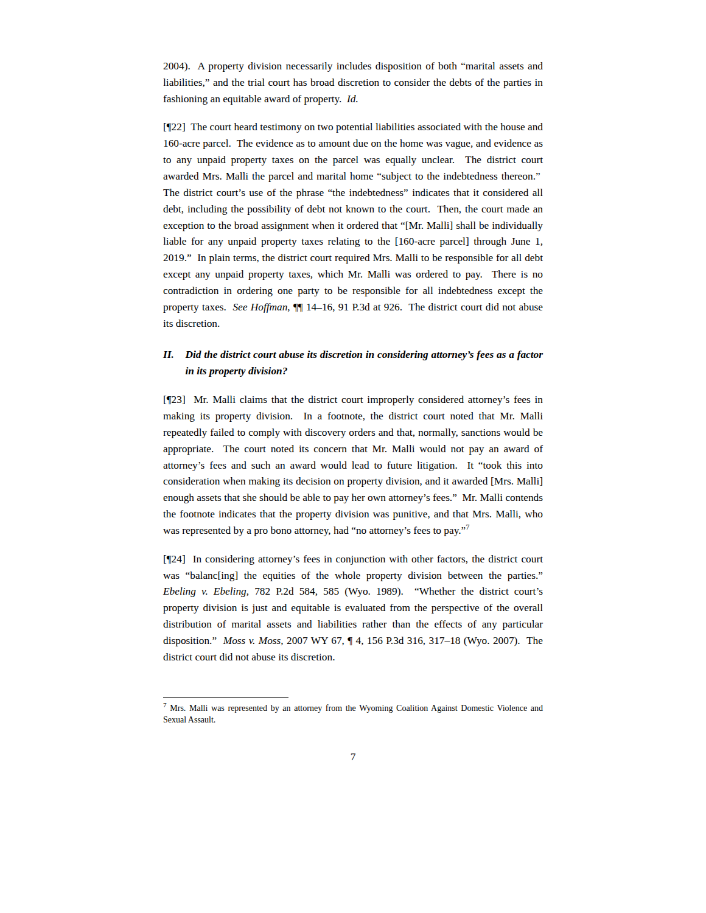2004). A property division necessarily includes disposition of both “marital assets and liabilities,” and the trial court has broad discretion to consider the debts of the parties in fashioning an equitable award of property. Id.
[¶22] The court heard testimony on two potential liabilities associated with the house and 160-acre parcel. The evidence as to amount due on the home was vague, and evidence as to any unpaid property taxes on the parcel was equally unclear. The district court awarded Mrs. Malli the parcel and marital home “subject to the indebtedness thereon.” The district court’s use of the phrase “the indebtedness” indicates that it considered all debt, including the possibility of debt not known to the court. Then, the court made an exception to the broad assignment when it ordered that “[Mr. Malli] shall be individually liable for any unpaid property taxes relating to the [160-acre parcel] through June 1, 2019.” In plain terms, the district court required Mrs. Malli to be responsible for all debt except any unpaid property taxes, which Mr. Malli was ordered to pay. There is no contradiction in ordering one party to be responsible for all indebtedness except the property taxes. See Hoffman, ¶¶ 14–16, 91 P.3d at 926. The district court did not abuse its discretion.
II. Did the district court abuse its discretion in considering attorney’s fees as a factor in its property division?
[¶23] Mr. Malli claims that the district court improperly considered attorney’s fees in making its property division. In a footnote, the district court noted that Mr. Malli repeatedly failed to comply with discovery orders and that, normally, sanctions would be appropriate. The court noted its concern that Mr. Malli would not pay an award of attorney’s fees and such an award would lead to future litigation. It “took this into consideration when making its decision on property division, and it awarded [Mrs. Malli] enough assets that she should be able to pay her own attorney’s fees.” Mr. Malli contends the footnote indicates that the property division was punitive, and that Mrs. Malli, who was represented by a pro bono attorney, had “no attorney’s fees to pay.”7
[¶24] In considering attorney’s fees in conjunction with other factors, the district court was “balanc[ing] the equities of the whole property division between the parties.” Ebeling v. Ebeling, 782 P.2d 584, 585 (Wyo. 1989). “Whether the district court’s property division is just and equitable is evaluated from the perspective of the overall distribution of marital assets and liabilities rather than the effects of any particular disposition.” Moss v. Moss, 2007 WY 67, ¶ 4, 156 P.3d 316, 317–18 (Wyo. 2007). The district court did not abuse its discretion.
7 Mrs. Malli was represented by an attorney from the Wyoming Coalition Against Domestic Violence and Sexual Assault.
7